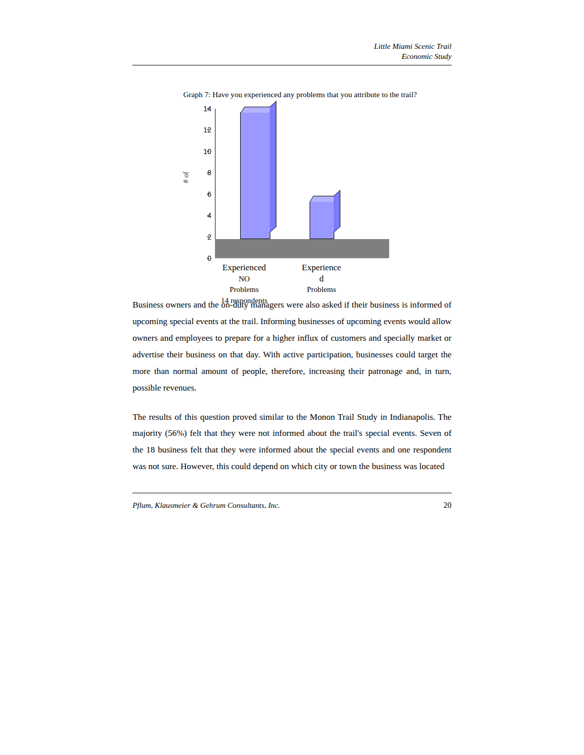Little Miami Scenic Trail
Economic Study
Graph 7: Have you experienced any problems that you attribute to the trail?
# of
14 12 10 8 6 4 2 0
Experienced
NO
Problems
14 respondents
Experience
d
Problems
Business owners and the on-duty managers were also asked if their business is informed of upcoming special events at the trail. Informing businesses of upcoming events would allow owners and employees to prepare for a higher influx of customers and specially market or advertise their business on that day. With active participation, businesses could target the more than normal amount of people, therefore, increasing their patronage and, in turn, possible revenues.
The results of this question proved similar to the Monon Trail Study in Indianapolis. The majority (56%) felt that they were not informed about the trail's special events. Seven of the 18 business felt that they were informed about the special events and one respondent was not sure. However, this could depend on which city or town the business was located
Pflum, Klausmeier & Gehrum Consultants, Inc. 20